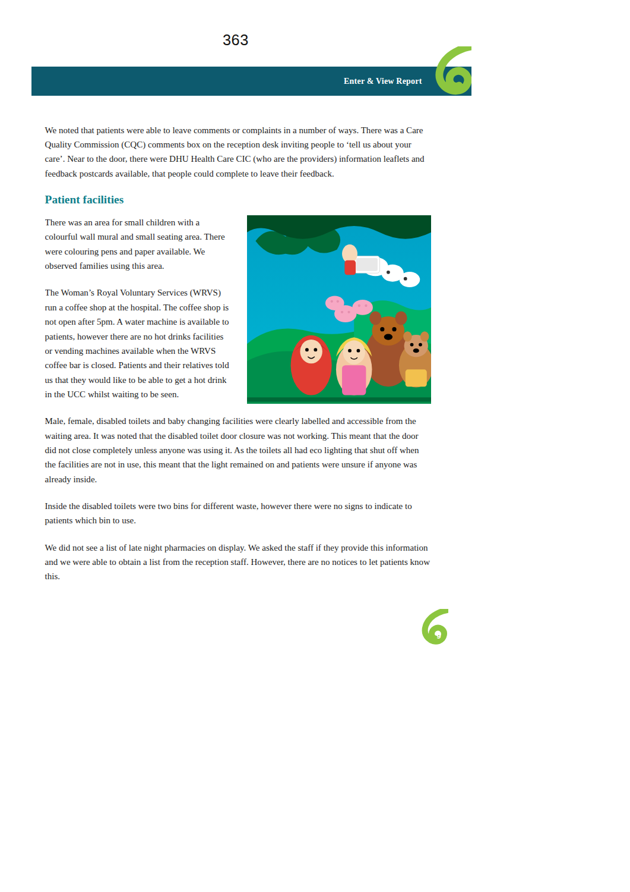363
Enter & View Report
We noted that patients were able to leave comments or complaints in a number of ways. There was a Care Quality Commission (CQC) comments box on the reception desk inviting people to ‘tell us about your care’. Near to the door, there were DHU Health Care CIC (who are the providers) information leaflets and feedback postcards available, that people could complete to leave their feedback.
Patient facilities
There was an area for small children with a colourful wall mural and small seating area. There were colouring pens and paper available. We observed families using this area.
The Woman’s Royal Voluntary Services (WRVS) run a coffee shop at the hospital. The coffee shop is not open after 5pm. A water machine is available to patients, however there are no hot drinks facilities or vending machines available when the WRVS coffee bar is closed. Patients and their relatives told us that they would like to be able to get a hot drink in the UCC whilst waiting to be seen.
Male, female, disabled toilets and baby changing facilities were clearly labelled and accessible from the waiting area. It was noted that the disabled toilet door closure was not working. This meant that the door did not close completely unless anyone was using it. As the toilets all had eco lighting that shut off when the facilities are not in use, this meant that the light remained on and patients were unsure if anyone was already inside.
Inside the disabled toilets were two bins for different waste, however there were no signs to indicate to patients which bin to use.
We did not see a list of late night pharmacies on display. We asked the staff if they provide this information and we were able to obtain a list from the reception staff. However, there are no notices to let patients know this.
9